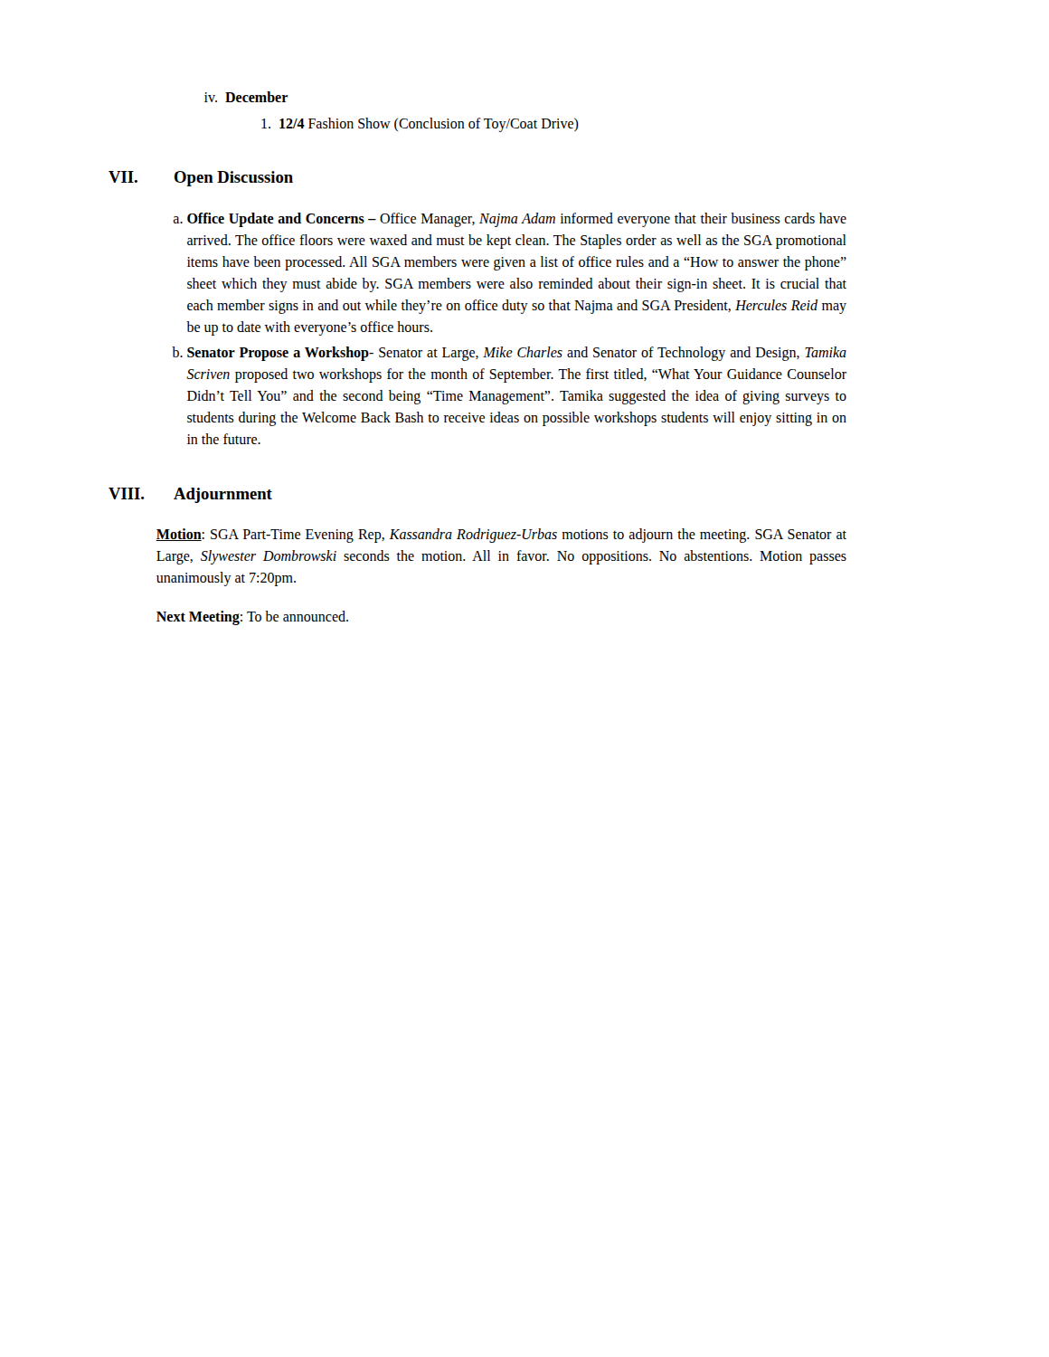iv. December
1. 12/4 Fashion Show (Conclusion of Toy/Coat Drive)
VII. Open Discussion
Office Update and Concerns – Office Manager, Najma Adam informed everyone that their business cards have arrived. The office floors were waxed and must be kept clean. The Staples order as well as the SGA promotional items have been processed. All SGA members were given a list of office rules and a “How to answer the phone” sheet which they must abide by. SGA members were also reminded about their sign-in sheet. It is crucial that each member signs in and out while they’re on office duty so that Najma and SGA President, Hercules Reid may be up to date with everyone’s office hours.
Senator Propose a Workshop- Senator at Large, Mike Charles and Senator of Technology and Design, Tamika Scriven proposed two workshops for the month of September. The first titled, “What Your Guidance Counselor Didn’t Tell You” and the second being “Time Management”. Tamika suggested the idea of giving surveys to students during the Welcome Back Bash to receive ideas on possible workshops students will enjoy sitting in on in the future.
VIII. Adjournment
Motion: SGA Part-Time Evening Rep, Kassandra Rodriguez-Urbas motions to adjourn the meeting. SGA Senator at Large, Slywester Dombrowski seconds the motion. All in favor. No oppositions. No abstentions. Motion passes unanimously at 7:20pm.
Next Meeting: To be announced.